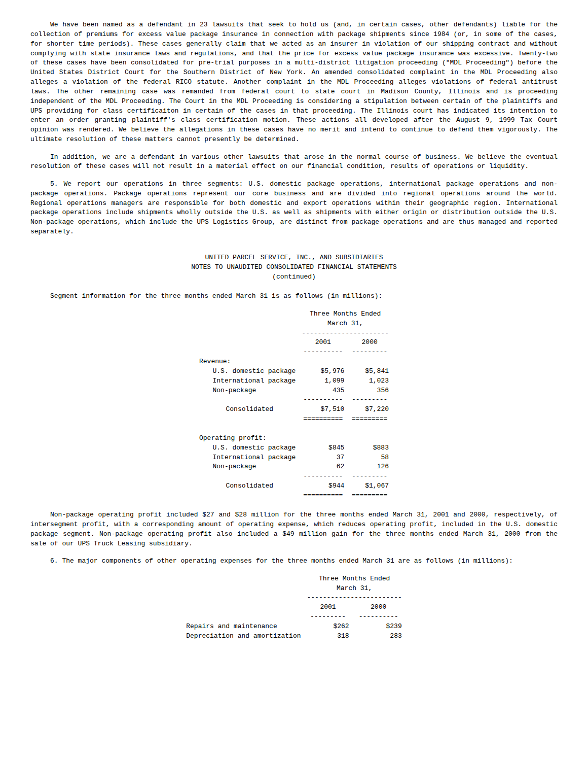We have been named as a defendant in 23 lawsuits that seek to hold us (and, in certain cases, other defendants) liable for the collection of premiums for excess value package insurance in connection with package shipments since 1984 (or, in some of the cases, for shorter time periods). These cases generally claim that we acted as an insurer in violation of our shipping contract and without complying with state insurance laws and regulations, and that the price for excess value package insurance was excessive. Twenty-two of these cases have been consolidated for pre-trial purposes in a multi-district litigation proceeding ("MDL Proceeding") before the United States District Court for the Southern District of New York. An amended consolidated complaint in the MDL Proceeding also alleges a violation of the federal RICO statute. Another complaint in the MDL Proceeding alleges violations of federal antitrust laws. The other remaining case was remanded from federal court to state court in Madison County, Illinois and is proceeding independent of the MDL Proceeding. The Court in the MDL Proceeding is considering a stipulation between certain of the plaintiffs and UPS providing for class certificaiton in certain of the cases in that proceeding. The Illinois court has indicated its intention to enter an order granting plaintiff's class certification motion. These actions all developed after the August 9, 1999 Tax Court opinion was rendered. We believe the allegations in these cases have no merit and intend to continue to defend them vigorously. The ultimate resolution of these matters cannot presently be determined.
In addition, we are a defendant in various other lawsuits that arose in the normal course of business. We believe the eventual resolution of these cases will not result in a material effect on our financial condition, results of operations or liquidity.
5. We report our operations in three segments: U.S. domestic package operations, international package operations and non-package operations. Package operations represent our core business and are divided into regional operations around the world. Regional operations managers are responsible for both domestic and export operations within their geographic region. International package operations include shipments wholly outside the U.S. as well as shipments with either origin or distribution outside the U.S. Non-package operations, which include the UPS Logistics Group, are distinct from package operations and are thus managed and reported separately.
UNITED PARCEL SERVICE, INC., AND SUBSIDIARIES
NOTES TO UNAUDITED CONSOLIDATED FINANCIAL STATEMENTS
(continued)
Segment information for the three months ended March 31 is as follows (in millions):
| | Three Months Ended |
| | March 31, |
| | ---------------------- |
| | 2001 | 2000 |
| | ---------- | --------- |
| Revenue: | | |
| U.S. domestic package | $5,976 | $5,841 |
| International package | 1,099 | 1,023 |
| Non-package | 435 | 356 |
| | ---------- | --------- |
| Consolidated | $7,510 | $7,220 |
| | ========== | ========= |
| Operating profit: | | |
| U.S. domestic package | $845 | $883 |
| International package | 37 | 58 |
| Non-package | 62 | 126 |
| | ---------- | --------- |
| Consolidated | $944 | $1,067 |
| | ========== | ========= |
Non-package operating profit included $27 and $28 million for the three months ended March 31, 2001 and 2000, respectively, of intersegment profit, with a corresponding amount of operating expense, which reduces operating profit, included in the U.S. domestic package segment. Non-package operating profit also included a $49 million gain for the three months ended March 31, 2000 from the sale of our UPS Truck Leasing subsidiary.
6. The major components of other operating expenses for the three months ended March 31 are as follows (in millions):
| | Three Months Ended |
| | March 31, |
| | ------------------------ |
| | 2001 | 2000 |
| | --------- | ---------- |
| Repairs and maintenance | $262 | $239 |
| Depreciation and amortization | 318 | 283 |